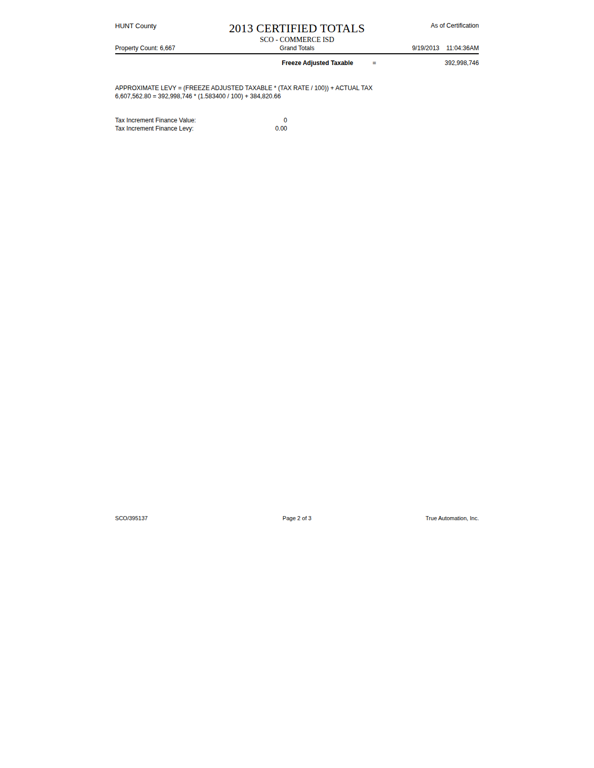| HUNT County | 2013 CERTIFIED TOTALS | As of Certification |
| | SCO - COMMERCE ISD | |
| Property Count: 6,667 | Grand Totals | 9/19/2013 11:04:36AM |
| Freeze Adjusted Taxable | = | 392,998,746 |
APPROXIMATE LEVY = (FREEZE ADJUSTED TAXABLE * (TAX RATE / 100)) + ACTUAL TAX
6,607,562.80 = 392,998,746 * (1.583400 / 100) + 384,820.66
| Tax Increment Finance Value: | 0 |
| Tax Increment Finance Levy: | 0.00 |
| SCO/395137 | Page 2 of 3 | True Automation, Inc. |